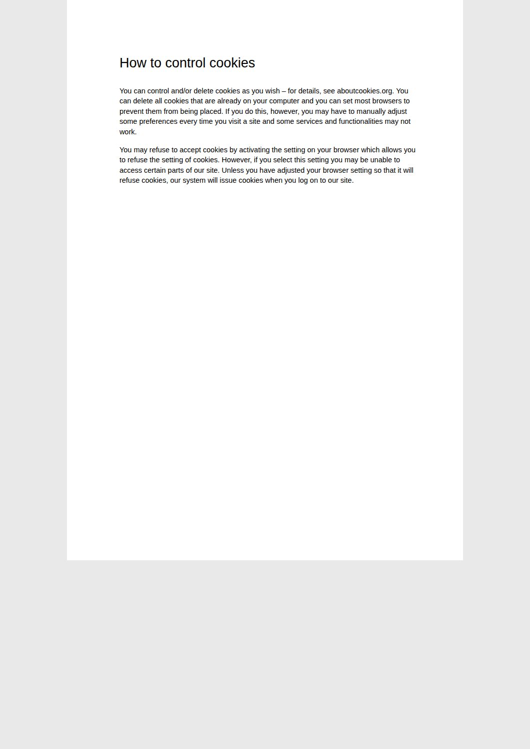How to control cookies
You can control and/or delete cookies as you wish – for details, see aboutcookies.org. You can delete all cookies that are already on your computer and you can set most browsers to prevent them from being placed. If you do this, however, you may have to manually adjust some preferences every time you visit a site and some services and functionalities may not work.
You may refuse to accept cookies by activating the setting on your browser which allows you to refuse the setting of cookies. However, if you select this setting you may be unable to access certain parts of our site. Unless you have adjusted your browser setting so that it will refuse cookies, our system will issue cookies when you log on to our site.